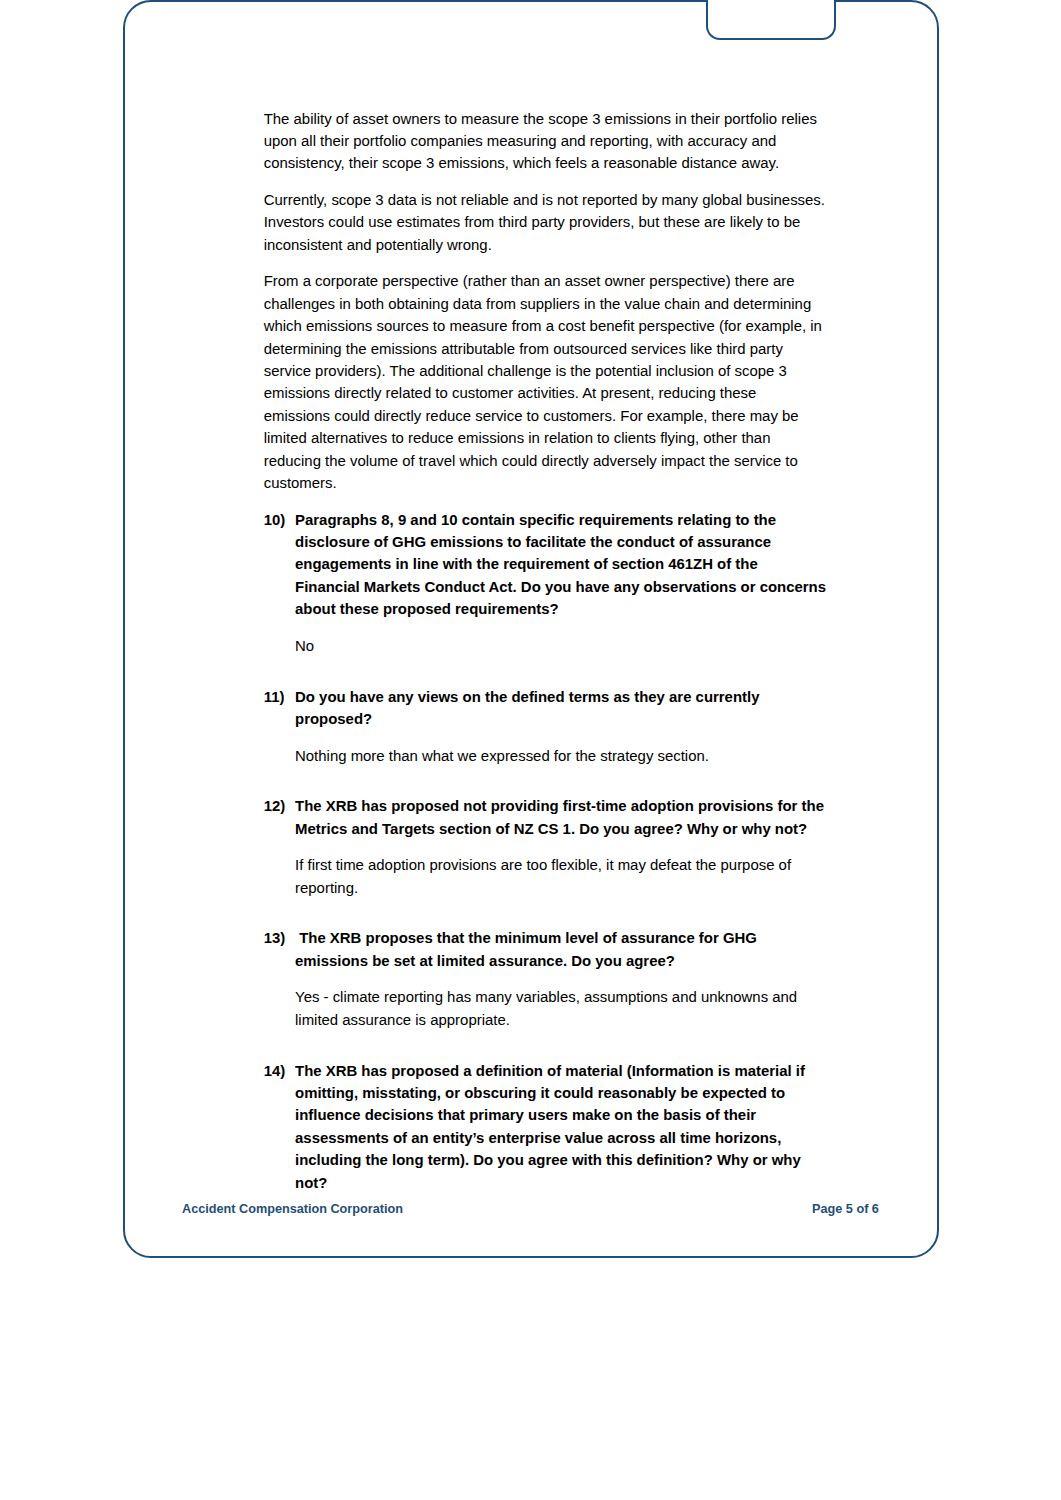The ability of asset owners to measure the scope 3 emissions in their portfolio relies upon all their portfolio companies measuring and reporting, with accuracy and consistency, their scope 3 emissions, which feels a reasonable distance away.
Currently, scope 3 data is not reliable and is not reported by many global businesses. Investors could use estimates from third party providers, but these are likely to be inconsistent and potentially wrong.
From a corporate perspective (rather than an asset owner perspective) there are challenges in both obtaining data from suppliers in the value chain and determining which emissions sources to measure from a cost benefit perspective (for example, in determining the emissions attributable from outsourced services like third party service providers). The additional challenge is the potential inclusion of scope 3 emissions directly related to customer activities. At present, reducing these emissions could directly reduce service to customers. For example, there may be limited alternatives to reduce emissions in relation to clients flying, other than reducing the volume of travel which could directly adversely impact the service to customers.
10)
Paragraphs 8, 9 and 10 contain specific requirements relating to the disclosure of GHG emissions to facilitate the conduct of assurance engagements in line with the requirement of section 461ZH of the Financial Markets Conduct Act. Do you have any observations or concerns about these proposed requirements?
No
11)
Do you have any views on the defined terms as they are currently proposed?
Nothing more than what we expressed for the strategy section.
12)
The XRB has proposed not providing first-time adoption provisions for the Metrics and Targets section of NZ CS 1. Do you agree? Why or why not?
If first time adoption provisions are too flexible, it may defeat the purpose of reporting.
13)
The XRB proposes that the minimum level of assurance for GHG emissions be set at limited assurance. Do you agree?
Yes - climate reporting has many variables, assumptions and unknowns and limited assurance is appropriate.
14)
The XRB has proposed a definition of material (Information is material if omitting, misstating, or obscuring it could reasonably be expected to influence decisions that primary users make on the basis of their assessments of an entity’s enterprise value across all time horizons, including the long term). Do you agree with this definition? Why or why not?
Accident Compensation Corporation Page 5 of 6